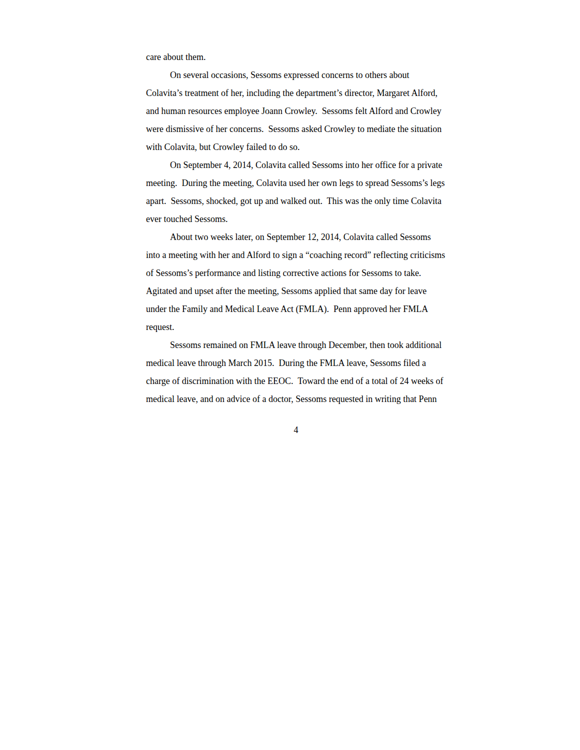care about them.
On several occasions, Sessoms expressed concerns to others about Colavita’s treatment of her, including the department’s director, Margaret Alford, and human resources employee Joann Crowley. Sessoms felt Alford and Crowley were dismissive of her concerns. Sessoms asked Crowley to mediate the situation with Colavita, but Crowley failed to do so.
On September 4, 2014, Colavita called Sessoms into her office for a private meeting. During the meeting, Colavita used her own legs to spread Sessoms’s legs apart. Sessoms, shocked, got up and walked out. This was the only time Colavita ever touched Sessoms.
About two weeks later, on September 12, 2014, Colavita called Sessoms into a meeting with her and Alford to sign a “coaching record” reflecting criticisms of Sessoms’s performance and listing corrective actions for Sessoms to take. Agitated and upset after the meeting, Sessoms applied that same day for leave under the Family and Medical Leave Act (FMLA). Penn approved her FMLA request.
Sessoms remained on FMLA leave through December, then took additional medical leave through March 2015. During the FMLA leave, Sessoms filed a charge of discrimination with the EEOC. Toward the end of a total of 24 weeks of medical leave, and on advice of a doctor, Sessoms requested in writing that Penn
4